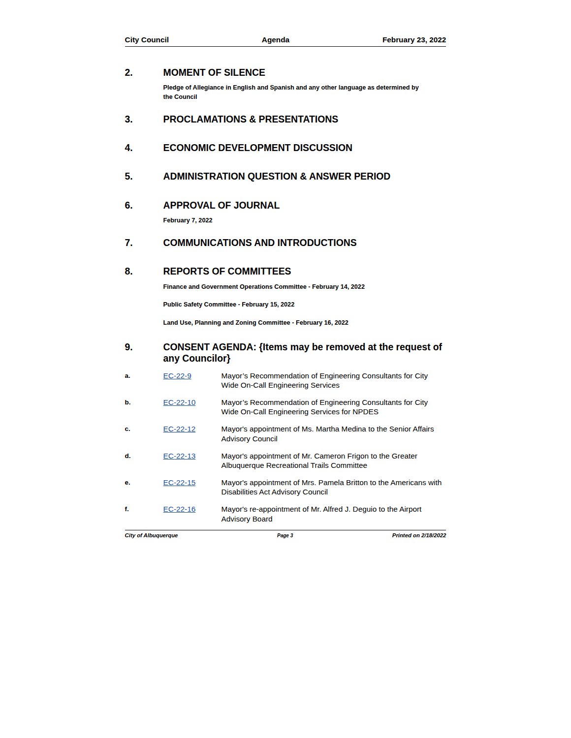City Council
Agenda
February 23, 2022
2.
MOMENT OF SILENCE
Pledge of Allegiance in English and Spanish and any other language as determined by
the Council
3.
PROCLAMATIONS & PRESENTATIONS
4.
ECONOMIC DEVELOPMENT DISCUSSION
5.
ADMINISTRATION QUESTION & ANSWER PERIOD
6.
APPROVAL OF JOURNAL
February 7, 2022
7.
COMMUNICATIONS AND INTRODUCTIONS
8.
REPORTS OF COMMITTEES
Finance and Government Operations Committee - February 14, 2022
Public Safety Committee - February 15, 2022
Land Use, Planning and Zoning Committee - February 16, 2022
9.
CONSENT AGENDA: {Items may be removed at the request of
any Councilor}
a.
EC-22-9
Mayor’s Recommendation of Engineering Consultants for City Wide On-Call Engineering Services
b.
EC-22-10
Mayor’s Recommendation of Engineering Consultants for City Wide On-Call Engineering Services for NPDES
c.
EC-22-12
Mayor's appointment of Ms. Martha Medina to the Senior Affairs Advisory Council
d.
EC-22-13
Mayor's appointment of Mr. Cameron Frigon to the Greater Albuquerque Recreational Trails Committee
e.
EC-22-15
Mayor's appointment of Mrs. Pamela Britton to the Americans with Disabilities Act Advisory Council
f.
EC-22-16
Mayor's re-appointment of Mr. Alfred J. Deguio to the Airport Advisory Board
City of Albuquerque
Page 3
Printed on 2/18/2022